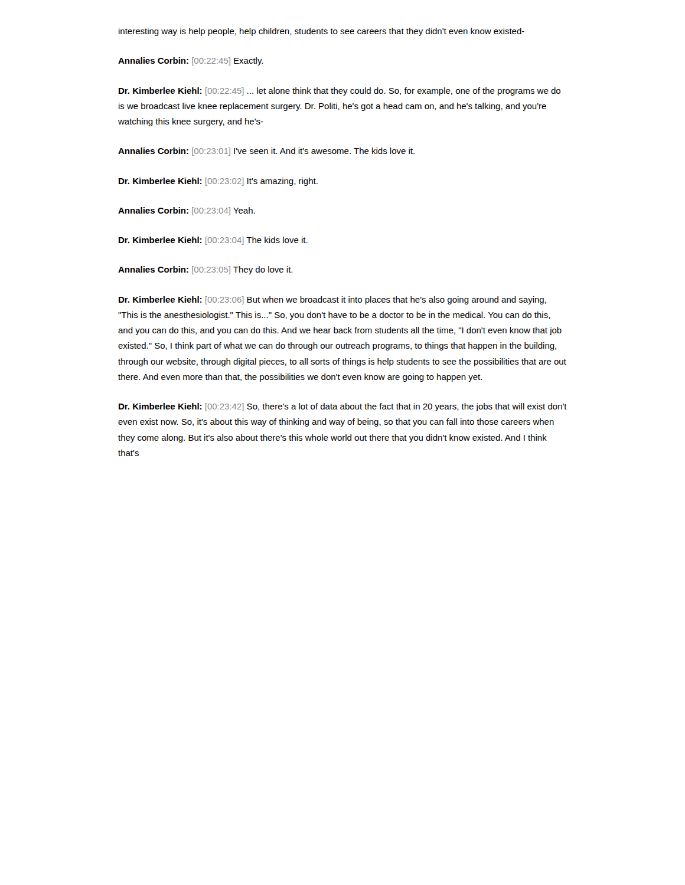interesting way is help people, help children, students to see careers that they didn't even know existed-
Annalies Corbin: [00:22:45] Exactly.
Dr. Kimberlee Kiehl: [00:22:45] ... let alone think that they could do. So, for example, one of the programs we do is we broadcast live knee replacement surgery. Dr. Politi, he's got a head cam on, and he's talking, and you're watching this knee surgery, and he's-
Annalies Corbin: [00:23:01] I've seen it. And it's awesome. The kids love it.
Dr. Kimberlee Kiehl: [00:23:02] It's amazing, right.
Annalies Corbin: [00:23:04] Yeah.
Dr. Kimberlee Kiehl: [00:23:04] The kids love it.
Annalies Corbin: [00:23:05] They do love it.
Dr. Kimberlee Kiehl: [00:23:06] But when we broadcast it into places that he's also going around and saying, "This is the anesthesiologist." This is..." So, you don't have to be a doctor to be in the medical. You can do this, and you can do this, and you can do this. And we hear back from students all the time, "I don't even know that job existed." So, I think part of what we can do through our outreach programs, to things that happen in the building, through our website, through digital pieces, to all sorts of things is help students to see the possibilities that are out there. And even more than that, the possibilities we don't even know are going to happen yet.
Dr. Kimberlee Kiehl: [00:23:42] So, there's a lot of data about the fact that in 20 years, the jobs that will exist don't even exist now. So, it's about this way of thinking and way of being, so that you can fall into those careers when they come along. But it's also about there's this whole world out there that you didn't know existed. And I think that's